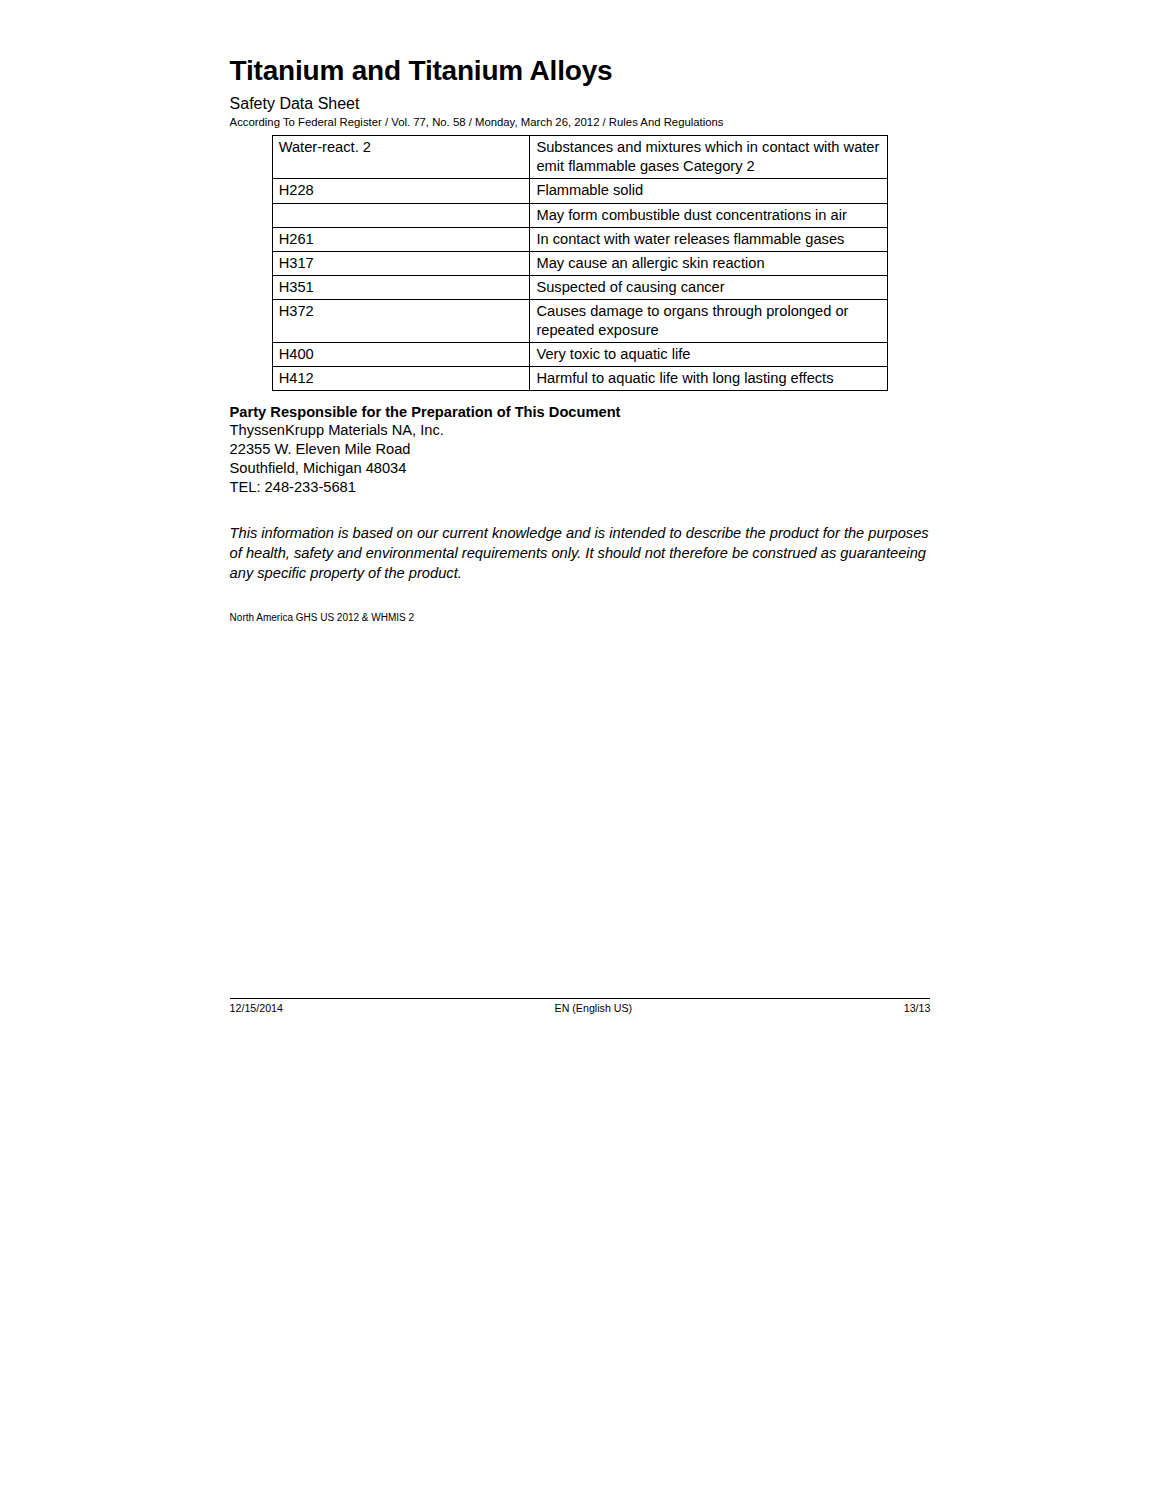Titanium and Titanium Alloys
Safety Data Sheet
According To Federal Register / Vol. 77, No. 58 / Monday, March 26, 2012 / Rules And Regulations
| Water-react. 2 | Substances and mixtures which in contact with water emit flammable gases Category 2 |
| H228 | Flammable solid |
| | May form combustible dust concentrations in air |
| H261 | In contact with water releases flammable gases |
| H317 | May cause an allergic skin reaction |
| H351 | Suspected of causing cancer |
| H372 | Causes damage to organs through prolonged or repeated exposure |
| H400 | Very toxic to aquatic life |
| H412 | Harmful to aquatic life with long lasting effects |
Party Responsible for the Preparation of This Document
ThyssenKrupp Materials NA, Inc.
22355 W. Eleven Mile Road
Southfield, Michigan 48034
TEL: 248-233-5681
This information is based on our current knowledge and is intended to describe the product for the purposes of health, safety and environmental requirements only. It should not therefore be construed as guaranteeing any specific property of the product.
North America GHS US 2012 & WHMIS 2
12/15/2014 EN (English US) 13/13